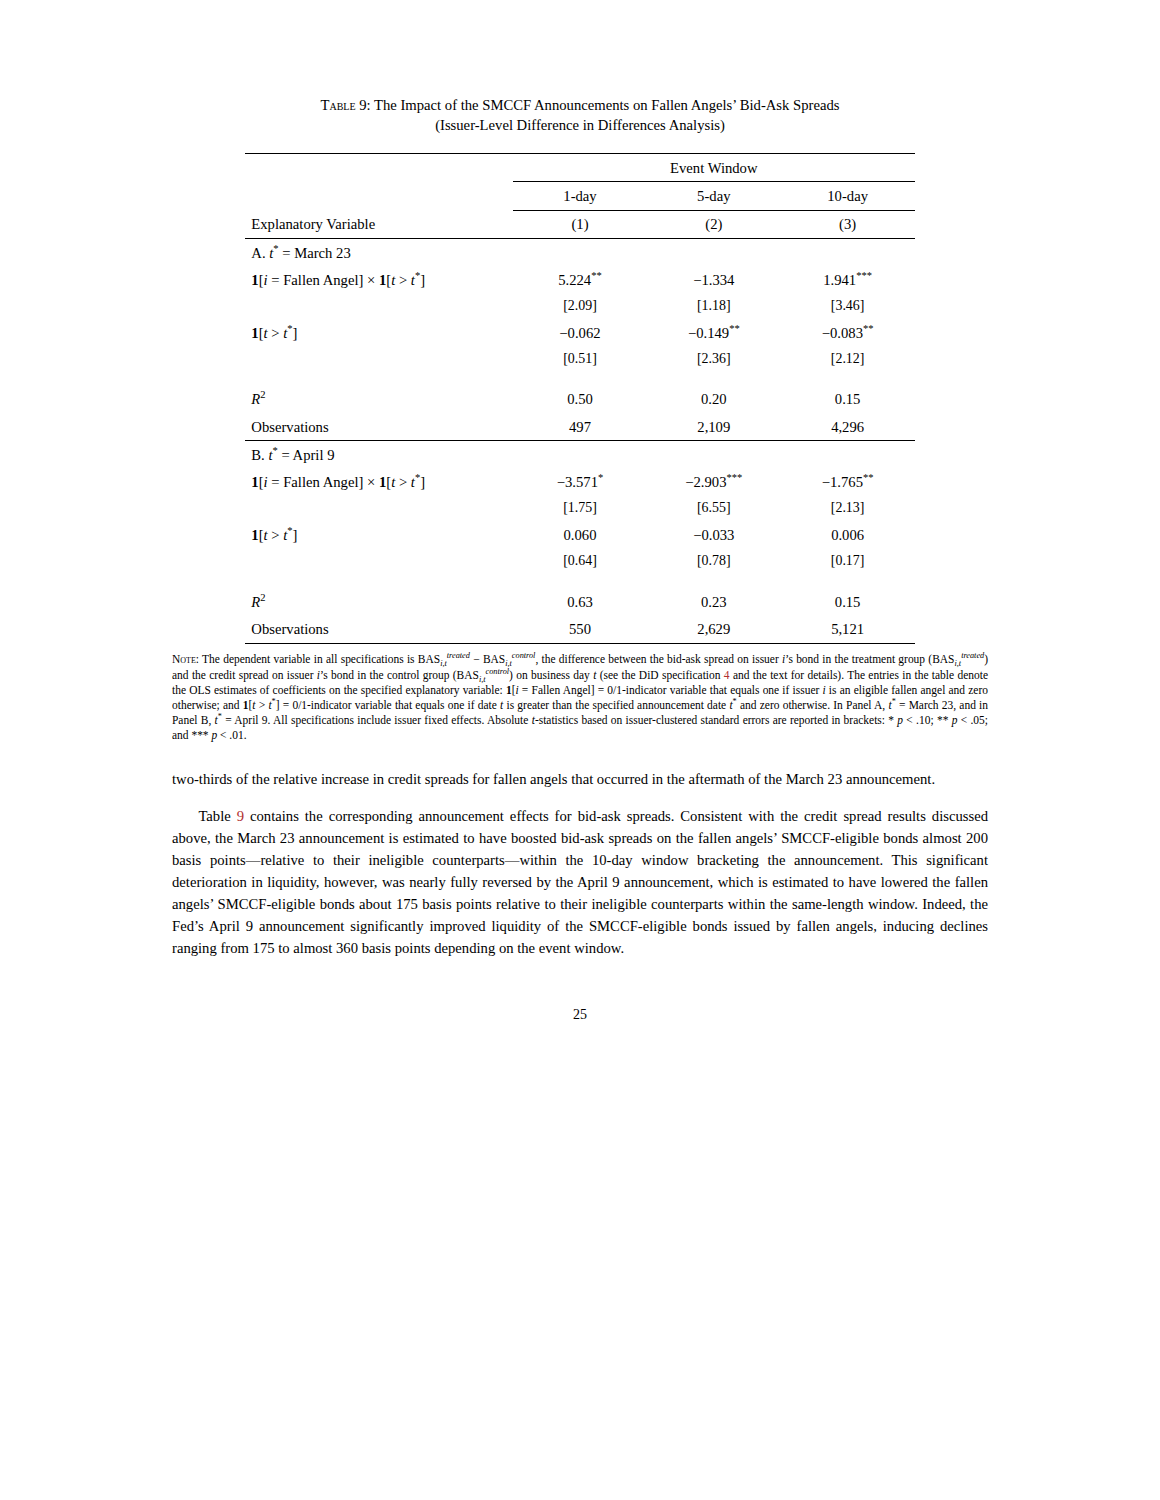Table 9: The Impact of the SMCCF Announcements on Fallen Angels’ Bid-Ask Spreads
(Issuer-Level Difference in Differences Analysis)
| | Event Window |
| | 1-day | 5-day | 10-day |
| Explanatory Variable | (1) | (2) | (3) |
| A. t * = March 23 | | | |
| 1 [ i = Fallen Angel] × 1 [ t > t * ] | 5.224 ** | −1.334 | 1.941 *** |
| | [2.09] | [1.18] | [3.46] |
| 1 [ t > t * ] | −0.062 | −0.149 ** | −0.083 ** |
| | [0.51] | [2.36] | [2.12] |
| R 2 | 0.50 | 0.20 | 0.15 |
| Observations | 497 | 2,109 | 4,296 |
| B. t * = April 9 | | | |
| 1 [ i = Fallen Angel] × 1 [ t > t * ] | −3.571 * | −2.903 *** | −1.765 ** |
| | [1.75] | [6.55] | [2.13] |
| 1 [ t > t * ] | 0.060 | −0.033 | 0.006 |
| | [0.64] | [0.78] | [0.17] |
| R 2 | 0.63 | 0.23 | 0.15 |
| Observations | 550 | 2,629 | 5,121 |
Note: The dependent variable in all specifications is BASi,ttreated − BASi,tcontrol, the difference between the bid-ask spread on issuer i’s bond in the treatment group (BASi,ttreated) and the credit spread on issuer i’s bond in the control group (BASi,tcontrol) on business day t (see the DiD specification 4 and the text for details). The entries in the table denote the OLS estimates of coefficients on the specified explanatory variable: 1[i = Fallen Angel] = 0/1-indicator variable that equals one if issuer i is an eligible fallen angel and zero otherwise; and 1[t > t*] = 0/1-indicator variable that equals one if date t is greater than the specified announcement date t* and zero otherwise. In Panel A, t* = March 23, and in Panel B, t* = April 9. All specifications include issuer fixed effects. Absolute t-statistics based on issuer-clustered standard errors are reported in brackets: * p < .10; ** p < .05; and *** p < .01.
two-thirds of the relative increase in credit spreads for fallen angels that occurred in the aftermath of the March 23 announcement.
Table 9 contains the corresponding announcement effects for bid-ask spreads. Consistent with the credit spread results discussed above, the March 23 announcement is estimated to have boosted bid-ask spreads on the fallen angels’ SMCCF-eligible bonds almost 200 basis points—relative to their ineligible counterparts—within the 10-day window bracketing the announcement. This significant deterioration in liquidity, however, was nearly fully reversed by the April 9 announcement, which is estimated to have lowered the fallen angels’ SMCCF-eligible bonds about 175 basis points relative to their ineligible counterparts within the same-length window. Indeed, the Fed’s April 9 announcement significantly improved liquidity of the SMCCF-eligible bonds issued by fallen angels, inducing declines ranging from 175 to almost 360 basis points depending on the event window.
25